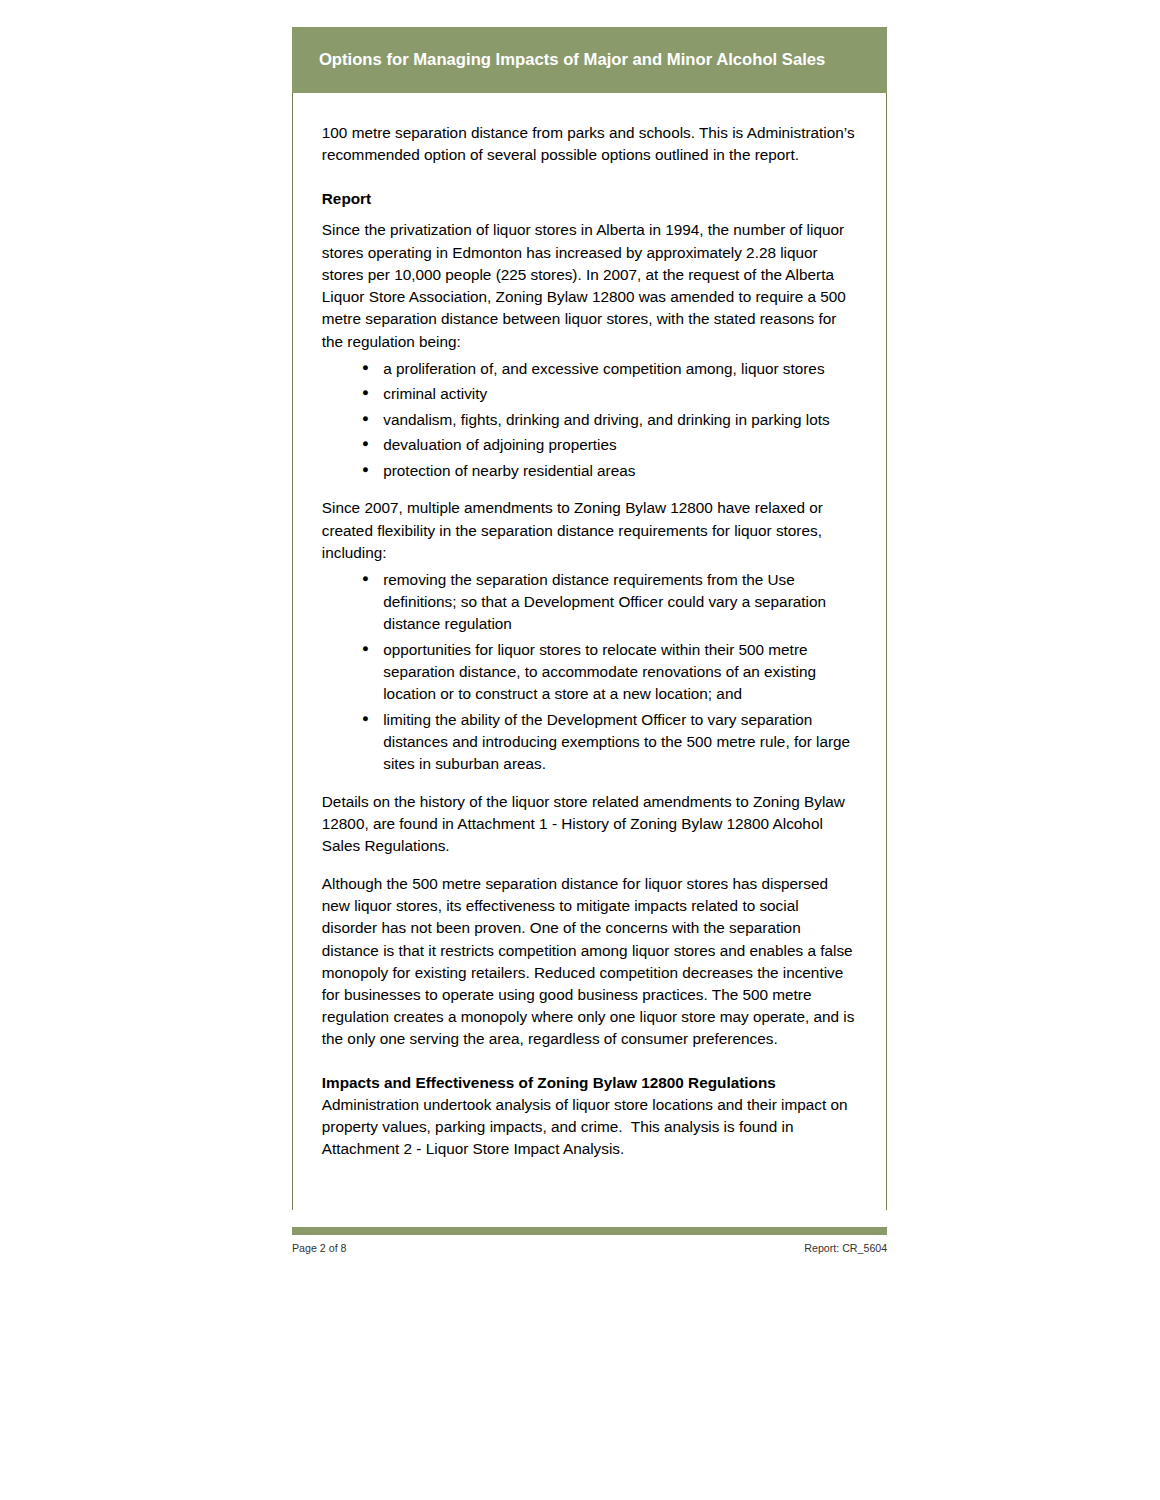Options for Managing Impacts of Major and Minor Alcohol Sales
100 metre separation distance from parks and schools. This is Administration’s recommended option of several possible options outlined in the report.
Report
Since the privatization of liquor stores in Alberta in 1994, the number of liquor stores operating in Edmonton has increased by approximately 2.28 liquor stores per 10,000 people (225 stores). In 2007, at the request of the Alberta Liquor Store Association, Zoning Bylaw 12800 was amended to require a 500 metre separation distance between liquor stores, with the stated reasons for the regulation being:
a proliferation of, and excessive competition among, liquor stores
criminal activity
vandalism, fights, drinking and driving, and drinking in parking lots
devaluation of adjoining properties
protection of nearby residential areas
Since 2007, multiple amendments to Zoning Bylaw 12800 have relaxed or created flexibility in the separation distance requirements for liquor stores, including:
removing the separation distance requirements from the Use definitions; so that a Development Officer could vary a separation distance regulation
opportunities for liquor stores to relocate within their 500 metre separation distance, to accommodate renovations of an existing location or to construct a store at a new location; and
limiting the ability of the Development Officer to vary separation distances and introducing exemptions to the 500 metre rule, for large sites in suburban areas.
Details on the history of the liquor store related amendments to Zoning Bylaw 12800, are found in Attachment 1 - History of Zoning Bylaw 12800 Alcohol Sales Regulations.
Although the 500 metre separation distance for liquor stores has dispersed new liquor stores, its effectiveness to mitigate impacts related to social disorder has not been proven. One of the concerns with the separation distance is that it restricts competition among liquor stores and enables a false monopoly for existing retailers. Reduced competition decreases the incentive for businesses to operate using good business practices. The 500 metre regulation creates a monopoly where only one liquor store may operate, and is the only one serving the area, regardless of consumer preferences.
Impacts and Effectiveness of Zoning Bylaw 12800 Regulations
Administration undertook analysis of liquor store locations and their impact on property values, parking impacts, and crime. This analysis is found in Attachment 2 - Liquor Store Impact Analysis.
Page 2 of 8 Report: CR_5604